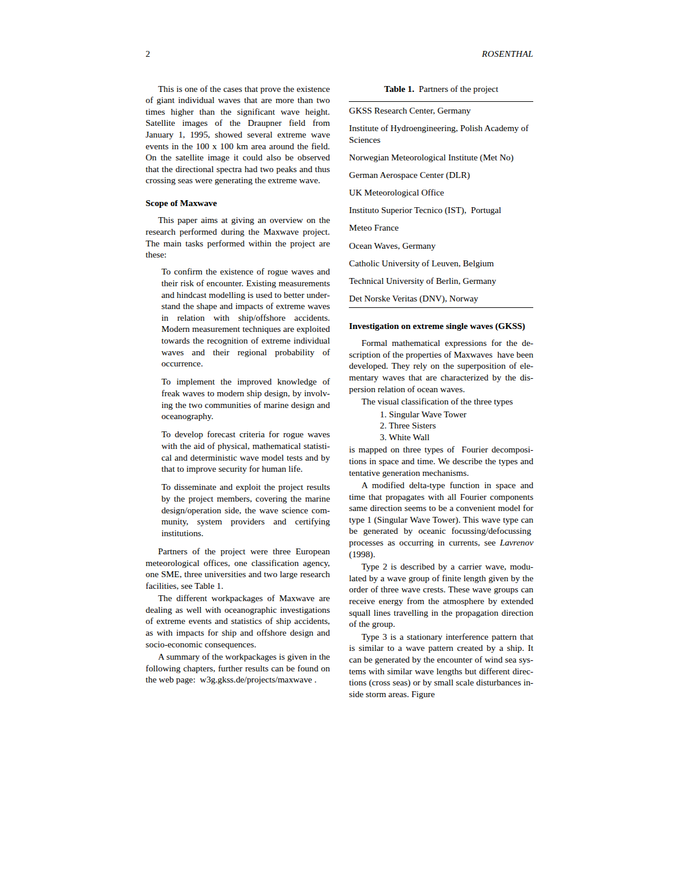2 ROSENTHAL
This is one of the cases that prove the existence of giant individual waves that are more than two times higher than the significant wave height. Satellite images of the Draupner field from January 1, 1995, showed several extreme wave events in the 100 x 100 km area around the field. On the satellite image it could also be observed that the directional spectra had two peaks and thus crossing seas were generating the extreme wave.
Scope of Maxwave
This paper aims at giving an overview on the research performed during the Maxwave project. The main tasks performed within the project are these:
To confirm the existence of rogue waves and their risk of encounter. Existing measurements and hindcast modelling is used to better understand the shape and impacts of extreme waves in relation with ship/offshore accidents. Modern measurement techniques are exploited towards the recognition of extreme individual waves and their regional probability of occurrence.
To implement the improved knowledge of freak waves to modern ship design, by involving the two communities of marine design and oceanography.
To develop forecast criteria for rogue waves with the aid of physical, mathematical statistical and deterministic wave model tests and by that to improve security for human life.
To disseminate and exploit the project results by the project members, covering the marine design/operation side, the wave science community, system providers and certifying institutions.
Partners of the project were three European meteorological offices, one classification agency, one SME, three universities and two large research facilities, see Table 1.
The different workpackages of Maxwave are dealing as well with oceanographic investigations of extreme events and statistics of ship accidents, as with impacts for ship and offshore design and socio-economic consequences.
A summary of the workpackages is given in the following chapters, further results can be found on the web page: w3g.gkss.de/projects/maxwave .
Table 1. Partners of the project
| GKSS Research Center, Germany |
| Institute of Hydroengineering, Polish Academy of Sciences |
| Norwegian Meteorological Institute (Met No) |
| German Aerospace Center (DLR) |
| UK Meteorological Office |
| Instituto Superior Tecnico (IST), Portugal |
| Meteo France |
| Ocean Waves, Germany |
| Catholic University of Leuven, Belgium |
| Technical University of Berlin, Germany |
| Det Norske Veritas (DNV), Norway |
Investigation on extreme single waves (GKSS)
Formal mathematical expressions for the description of the properties of Maxwaves have been developed. They rely on the superposition of elementary waves that are characterized by the dispersion relation of ocean waves.
The visual classification of the three types
1. Singular Wave Tower
2. Three Sisters
3. White Wall
is mapped on three types of Fourier decompositions in space and time. We describe the types and tentative generation mechanisms.
A modified delta-type function in space and time that propagates with all Fourier components same direction seems to be a convenient model for type 1 (Singular Wave Tower). This wave type can be generated by oceanic focussing/defocussing processes as occurring in currents, see Lavrenov (1998).
Type 2 is described by a carrier wave, modulated by a wave group of finite length given by the order of three wave crests. These wave groups can receive energy from the atmosphere by extended squall lines travelling in the propagation direction of the group.
Type 3 is a stationary interference pattern that is similar to a wave pattern created by a ship. It can be generated by the encounter of wind sea systems with similar wave lengths but different directions (cross seas) or by small scale disturbances inside storm areas. Figure